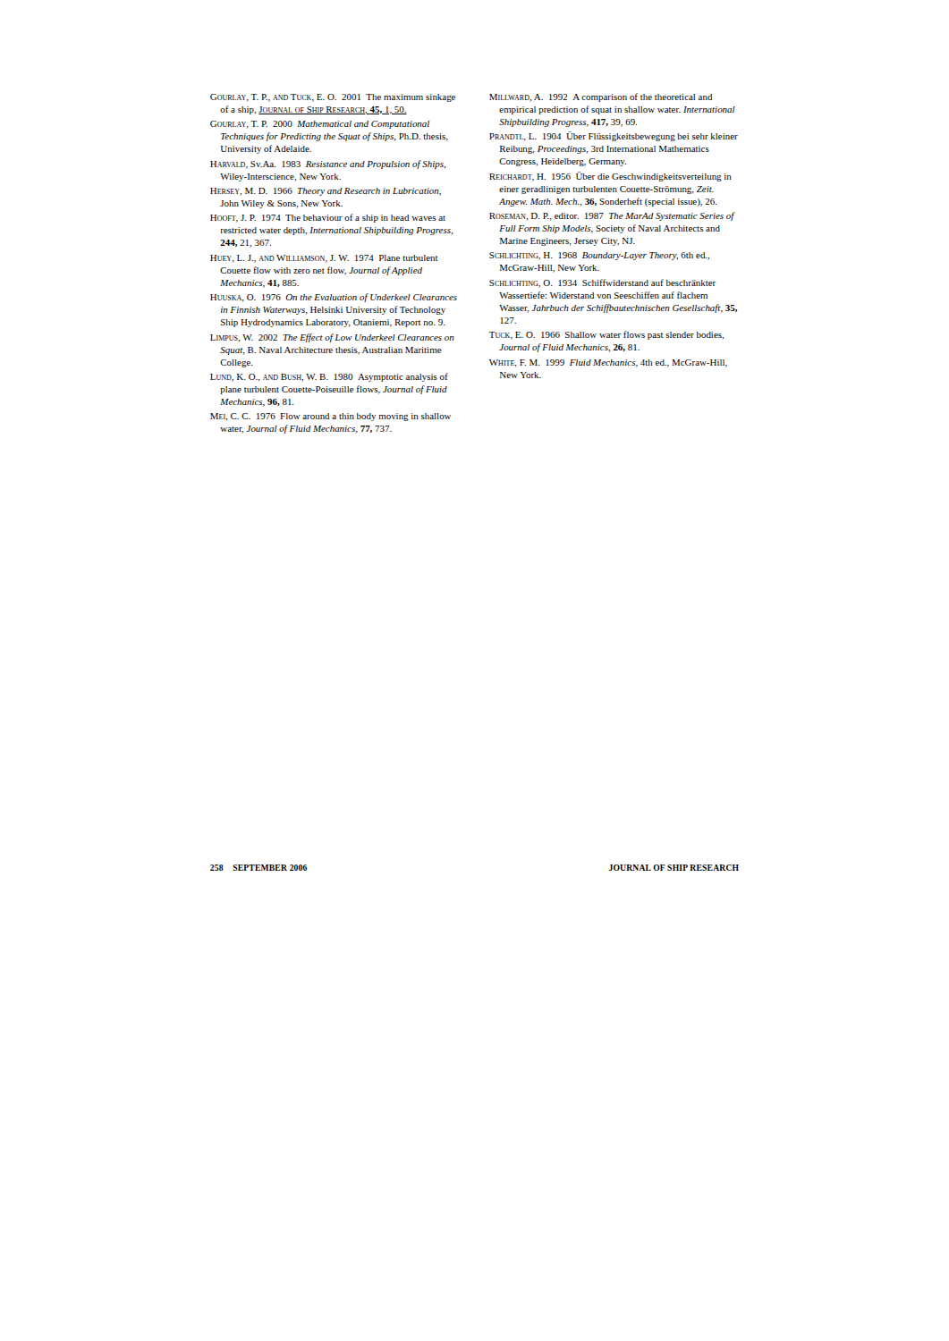Gourlay, T. P., and Tuck, E. O. 2001 The maximum sinkage of a ship, Journal of Ship Research, 45, 1, 50.
Gourlay, T. P. 2000 Mathematical and Computational Techniques for Predicting the Squat of Ships, Ph.D. thesis, University of Adelaide.
Harvald, Sv.Aa. 1983 Resistance and Propulsion of Ships, Wiley-Interscience, New York.
Hersey, M. D. 1966 Theory and Research in Lubrication, John Wiley & Sons, New York.
Hooft, J. P. 1974 The behaviour of a ship in head waves at restricted water depth, International Shipbuilding Progress, 244, 21, 367.
Huey, L. J., and Williamson, J. W. 1974 Plane turbulent Couette flow with zero net flow, Journal of Applied Mechanics, 41, 885.
Huuska, O. 1976 On the Evaluation of Underkeel Clearances in Finnish Waterways, Helsinki University of Technology Ship Hydrodynamics Laboratory, Otaniemi, Report no. 9.
Limpus, W. 2002 The Effect of Low Underkeel Clearances on Squat, B. Naval Architecture thesis, Australian Maritime College.
Lund, K. O., and Bush, W. B. 1980 Asymptotic analysis of plane turbulent Couette-Poiseuille flows, Journal of Fluid Mechanics, 96, 81.
Mei, C. C. 1976 Flow around a thin body moving in shallow water, Journal of Fluid Mechanics, 77, 737.
Millward, A. 1992 A comparison of the theoretical and empirical prediction of squat in shallow water. International Shipbuilding Progress, 417, 39, 69.
Prandtl, L. 1904 Über Flüssigkeitsbewegung bei sehr kleiner Reibung, Proceedings, 3rd International Mathematics Congress, Heidelberg, Germany.
Reichardt, H. 1956 Über die Geschwindigkeitsverteilung in einer geradlinigen turbulenten Couette-Strömung, Zeit. Angew. Math. Mech., 36, Sonderheft (special issue), 26.
Roseman, D. P., editor. 1987 The MarAd Systematic Series of Full Form Ship Models, Society of Naval Architects and Marine Engineers, Jersey City, NJ.
Schlichting, H. 1968 Boundary-Layer Theory, 6th ed., McGraw-Hill, New York.
Schlichting, O. 1934 Schiffwiderstand auf beschränkter Wassertiefe: Widerstand von Seeschiffen auf flachem Wasser, Jahrbuch der Schiffbautechnischen Gesellschaft, 35, 127.
Tuck, E. O. 1966 Shallow water flows past slender bodies, Journal of Fluid Mechanics, 26, 81.
White, F. M. 1999 Fluid Mechanics, 4th ed., McGraw-Hill, New York.
258 SEPTEMBER 2006
JOURNAL OF SHIP RESEARCH